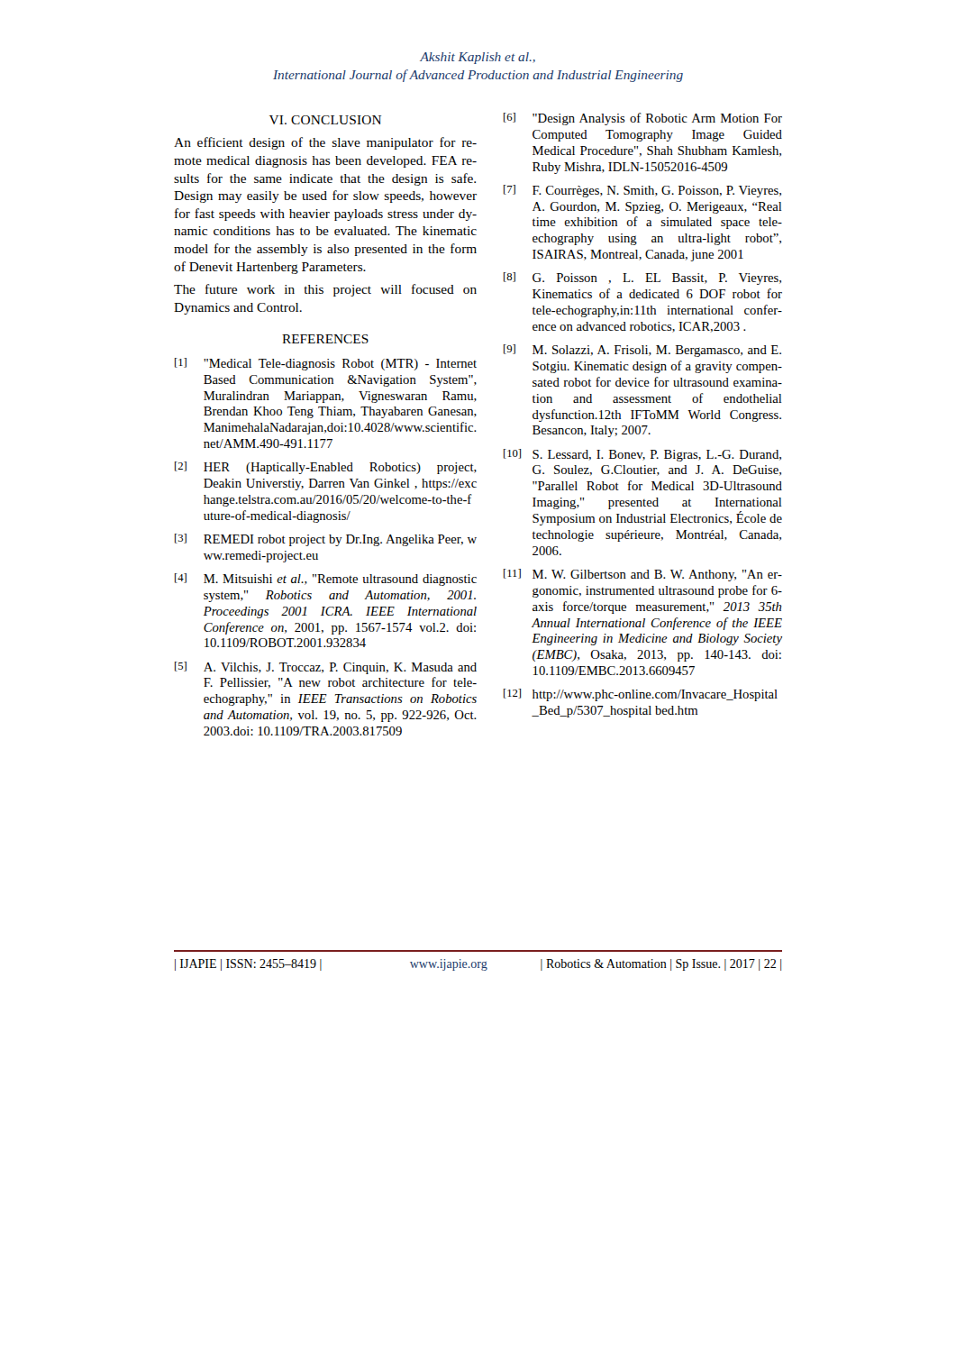Akshit Kaplish et al.,
International Journal of Advanced Production and Industrial Engineering
VI. CONCLUSION
An efficient design of the slave manipulator for remote medical diagnosis has been developed. FEA results for the same indicate that the design is safe. Design may easily be used for slow speeds, however for fast speeds with heavier payloads stress under dynamic conditions has to be evaluated. The kinematic model for the assembly is also presented in the form of Denevit Hartenberg Parameters.
The future work in this project will focused on Dynamics and Control.
REFERENCES
"Medical Tele-diagnosis Robot (MTR) - Internet Based Communication &Navigation System", Muralindran Mariappan, Vigneswaran Ramu, Brendan Khoo Teng Thiam, Thayabaren Ganesan, ManimehalaNadarajan,doi:10.4028/www.scientific. net/AMM.490-491.1177
HER (Haptically-Enabled Robotics) project, Deakin Universtiy, Darren Van Ginkel , https://exchange.telstra.com.au/2016/05/20/welcome-to-the-future-of-medical-diagnosis/
REMEDI robot project by Dr.Ing. Angelika Peer, www.remedi-project.eu
M. Mitsuishi et al., "Remote ultrasound diagnostic system," Robotics and Automation, 2001. Proceedings 2001 ICRA. IEEE International Conference on, 2001, pp. 1567-1574 vol.2. doi: 10.1109/ROBOT.2001.932834
A. Vilchis, J. Troccaz, P. Cinquin, K. Masuda and F. Pellissier, "A new robot architecture for tele-echography," in IEEE Transactions on Robotics and Automation, vol. 19, no. 5, pp. 922-926, Oct. 2003.doi: 10.1109/TRA.2003.817509
"Design Analysis of Robotic Arm Motion For Computed Tomography Image Guided Medical Procedure", Shah Shubham Kamlesh, Ruby Mishra, IDLN-15052016-4509
F. Courrèges, N. Smith, G. Poisson, P. Vieyres, A. Gourdon, M. Spzieg, O. Merigeaux, “Real time exhibition of a simulated space tele-echography using an ultra-light robot”, ISAIRAS, Montreal, Canada, june 2001
G. Poisson , L. EL Bassit, P. Vieyres, Kinematics of a dedicated 6 DOF robot for tele-echography,in:11th international conference on advanced robotics, ICAR,2003 .
M. Solazzi, A. Frisoli, M. Bergamasco, and E. Sotgiu. Kinematic design of a gravity compensated robot for device for ultrasound examination and assessment of endothelial dysfunction.12th IFToMM World Congress. Besancon, Italy; 2007.
S. Lessard, I. Bonev, P. Bigras, L.-G. Durand, G. Soulez, G.Cloutier, and J. A. DeGuise, "Parallel Robot for Medical 3D-Ultrasound Imaging," presented at International Symposium on Industrial Electronics, École de technologie supérieure, Montréal, Canada, 2006.
M. W. Gilbertson and B. W. Anthony, "An ergonomic, instrumented ultrasound probe for 6-axis force/torque measurement," 2013 35th Annual International Conference of the IEEE Engineering in Medicine and Biology Society (EMBC), Osaka, 2013, pp. 140-143. doi: 10.1109/EMBC.2013.6609457
http://www.phc-online.com/Invacare_Hospital_Bed_p/5307_hospital bed.htm
| IJAPIE | ISSN: 2455–8419 |
www.ijapie.org
| Robotics & Automation | Sp Issue. | 2017 | 22 |